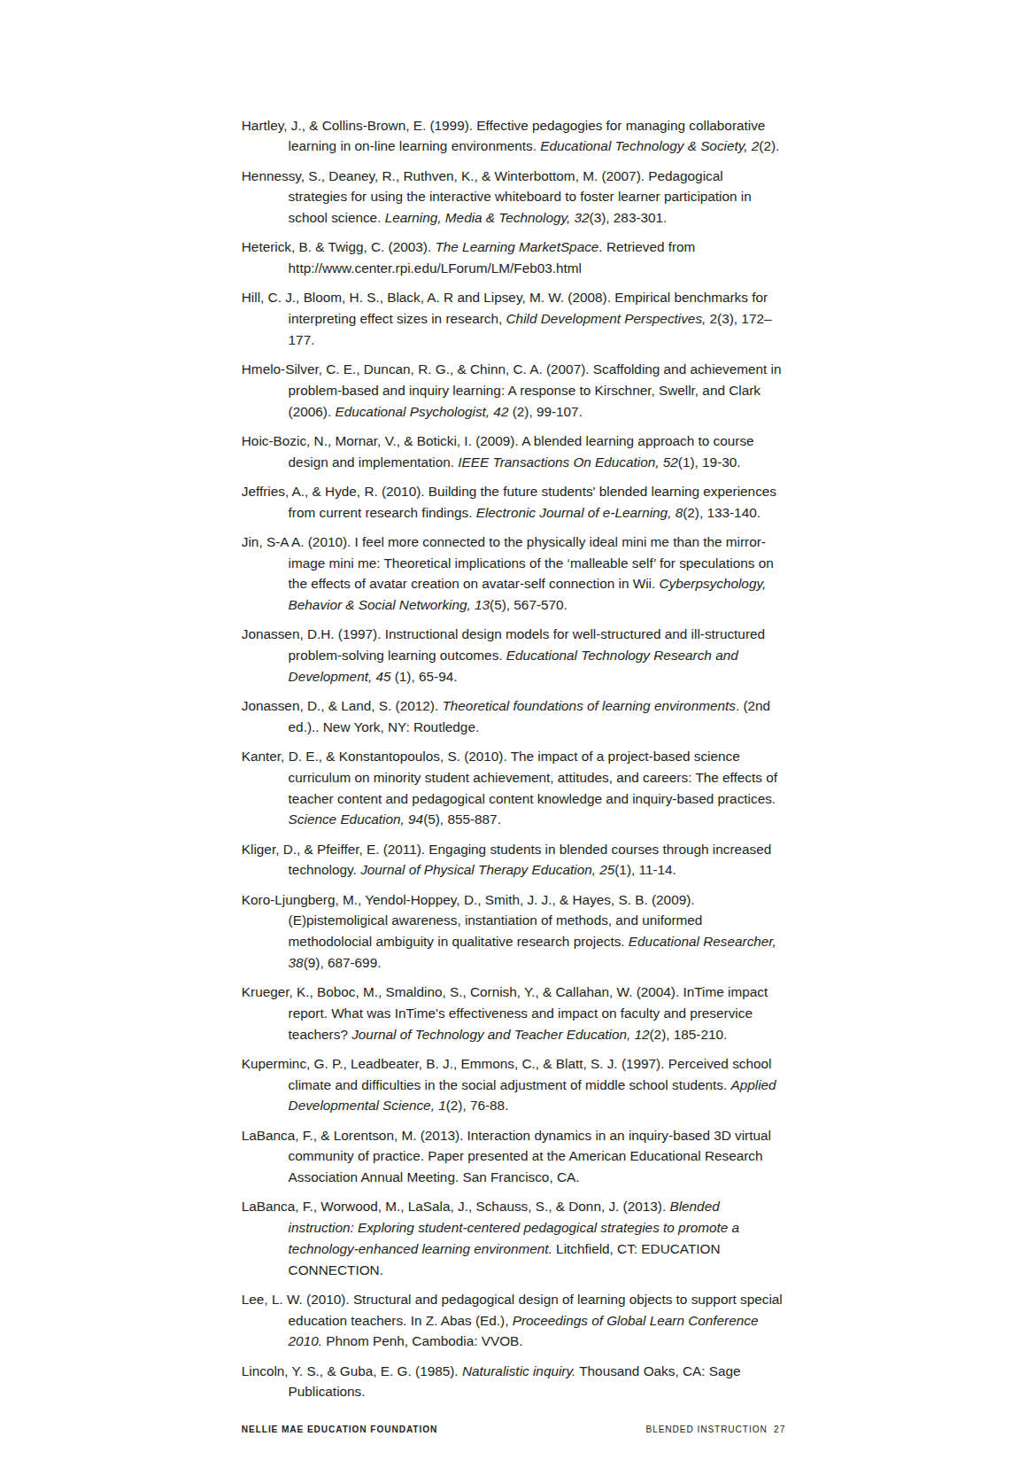Hartley, J., & Collins-Brown, E. (1999). Effective pedagogies for managing collaborative learning in on-line learning environments. Educational Technology & Society, 2(2).
Hennessy, S., Deaney, R., Ruthven, K., & Winterbottom, M. (2007). Pedagogical strategies for using the interactive whiteboard to foster learner participation in school science. Learning, Media & Technology, 32(3), 283-301.
Heterick, B. & Twigg, C. (2003). The Learning MarketSpace. Retrieved from http://www.center.rpi.edu/LForum/LM/Feb03.html
Hill, C. J., Bloom, H. S., Black, A. R and Lipsey, M. W. (2008). Empirical benchmarks for interpreting effect sizes in research, Child Development Perspectives, 2(3), 172–177.
Hmelo-Silver, C. E., Duncan, R. G., & Chinn, C. A. (2007). Scaffolding and achievement in problem-based and inquiry learning: A response to Kirschner, Swellr, and Clark (2006). Educational Psychologist, 42 (2), 99-107.
Hoic-Bozic, N., Mornar, V., & Boticki, I. (2009). A blended learning approach to course design and implementation. IEEE Transactions On Education, 52(1), 19-30.
Jeffries, A., & Hyde, R. (2010). Building the future students' blended learning experiences from current research findings. Electronic Journal of e-Learning, 8(2), 133-140.
Jin, S-A A. (2010). I feel more connected to the physically ideal mini me than the mirror-image mini me: Theoretical implications of the ‘malleable self’ for speculations on the effects of avatar creation on avatar-self connection in Wii. Cyberpsychology, Behavior & Social Networking, 13(5), 567-570.
Jonassen, D.H. (1997). Instructional design models for well-structured and ill-structured problem-solving learning outcomes. Educational Technology Research and Development, 45 (1), 65-94.
Jonassen, D., & Land, S. (2012). Theoretical foundations of learning environments. (2nd ed.).. New York, NY: Routledge.
Kanter, D. E., & Konstantopoulos, S. (2010). The impact of a project-based science curriculum on minority student achievement, attitudes, and careers: The effects of teacher content and pedagogical content knowledge and inquiry-based practices. Science Education, 94(5), 855-887.
Kliger, D., & Pfeiffer, E. (2011). Engaging students in blended courses through increased technology. Journal of Physical Therapy Education, 25(1), 11-14.
Koro-Ljungberg, M., Yendol-Hoppey, D., Smith, J. J., & Hayes, S. B. (2009). (E)pistemoligical awareness, instantiation of methods, and uniformed methodolocial ambiguity in qualitative research projects. Educational Researcher, 38(9), 687-699.
Krueger, K., Boboc, M., Smaldino, S., Cornish, Y., & Callahan, W. (2004). InTime impact report. What was InTime's effectiveness and impact on faculty and preservice teachers? Journal of Technology and Teacher Education, 12(2), 185-210.
Kuperminc, G. P., Leadbeater, B. J., Emmons, C., & Blatt, S. J. (1997). Perceived school climate and difficulties in the social adjustment of middle school students. Applied Developmental Science, 1(2), 76-88.
LaBanca, F., & Lorentson, M. (2013). Interaction dynamics in an inquiry-based 3D virtual community of practice. Paper presented at the American Educational Research Association Annual Meeting. San Francisco, CA.
LaBanca, F., Worwood, M., LaSala, J., Schauss, S., & Donn, J. (2013). Blended instruction: Exploring student-centered pedagogical strategies to promote a technology-enhanced learning environment. Litchfield, CT: EDUCATION CONNECTION.
Lee, L. W. (2010). Structural and pedagogical design of learning objects to support special education teachers. In Z. Abas (Ed.), Proceedings of Global Learn Conference 2010. Phnom Penh, Cambodia: VVOB.
Lincoln, Y. S., & Guba, E. G. (1985). Naturalistic inquiry. Thousand Oaks, CA: Sage Publications.
Nellie Mae Education Foundation Blended Instruction 27